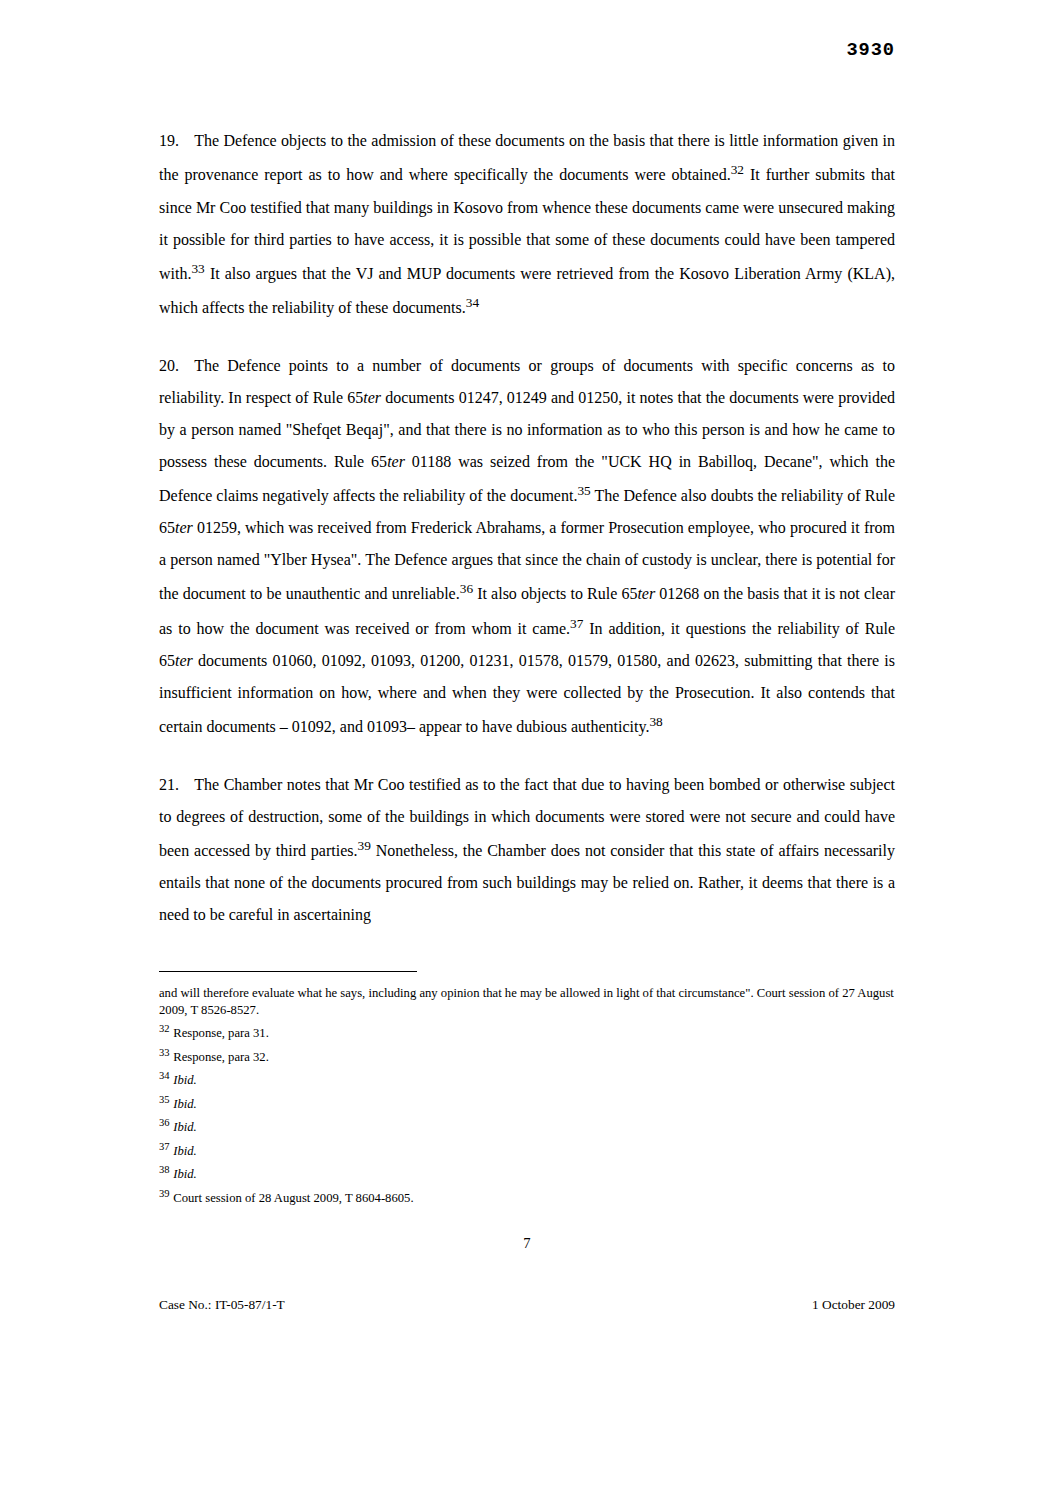3930
19. The Defence objects to the admission of these documents on the basis that there is little information given in the provenance report as to how and where specifically the documents were obtained.32 It further submits that since Mr Coo testified that many buildings in Kosovo from whence these documents came were unsecured making it possible for third parties to have access, it is possible that some of these documents could have been tampered with.33 It also argues that the VJ and MUP documents were retrieved from the Kosovo Liberation Army (KLA), which affects the reliability of these documents.34
20. The Defence points to a number of documents or groups of documents with specific concerns as to reliability. In respect of Rule 65ter documents 01247, 01249 and 01250, it notes that the documents were provided by a person named "Shefqet Beqaj", and that there is no information as to who this person is and how he came to possess these documents. Rule 65ter 01188 was seized from the "UCK HQ in Babilloq, Decane", which the Defence claims negatively affects the reliability of the document.35 The Defence also doubts the reliability of Rule 65ter 01259, which was received from Frederick Abrahams, a former Prosecution employee, who procured it from a person named "Ylber Hysea". The Defence argues that since the chain of custody is unclear, there is potential for the document to be unauthentic and unreliable.36 It also objects to Rule 65ter 01268 on the basis that it is not clear as to how the document was received or from whom it came.37 In addition, it questions the reliability of Rule 65ter documents 01060, 01092, 01093, 01200, 01231, 01578, 01579, 01580, and 02623, submitting that there is insufficient information on how, where and when they were collected by the Prosecution. It also contends that certain documents – 01092, and 01093– appear to have dubious authenticity.38
21. The Chamber notes that Mr Coo testified as to the fact that due to having been bombed or otherwise subject to degrees of destruction, some of the buildings in which documents were stored were not secure and could have been accessed by third parties.39 Nonetheless, the Chamber does not consider that this state of affairs necessarily entails that none of the documents procured from such buildings may be relied on. Rather, it deems that there is a need to be careful in ascertaining
and will therefore evaluate what he says, including any opinion that he may be allowed in light of that circumstance". Court session of 27 August 2009, T 8526-8527.
32Response, para 31.
33Response, para 32.
34Ibid.
35Ibid.
36Ibid.
37Ibid.
38Ibid.
39Court session of 28 August 2009, T 8604-8605.
7
Case No.: IT-05-87/1-T 1 October 2009